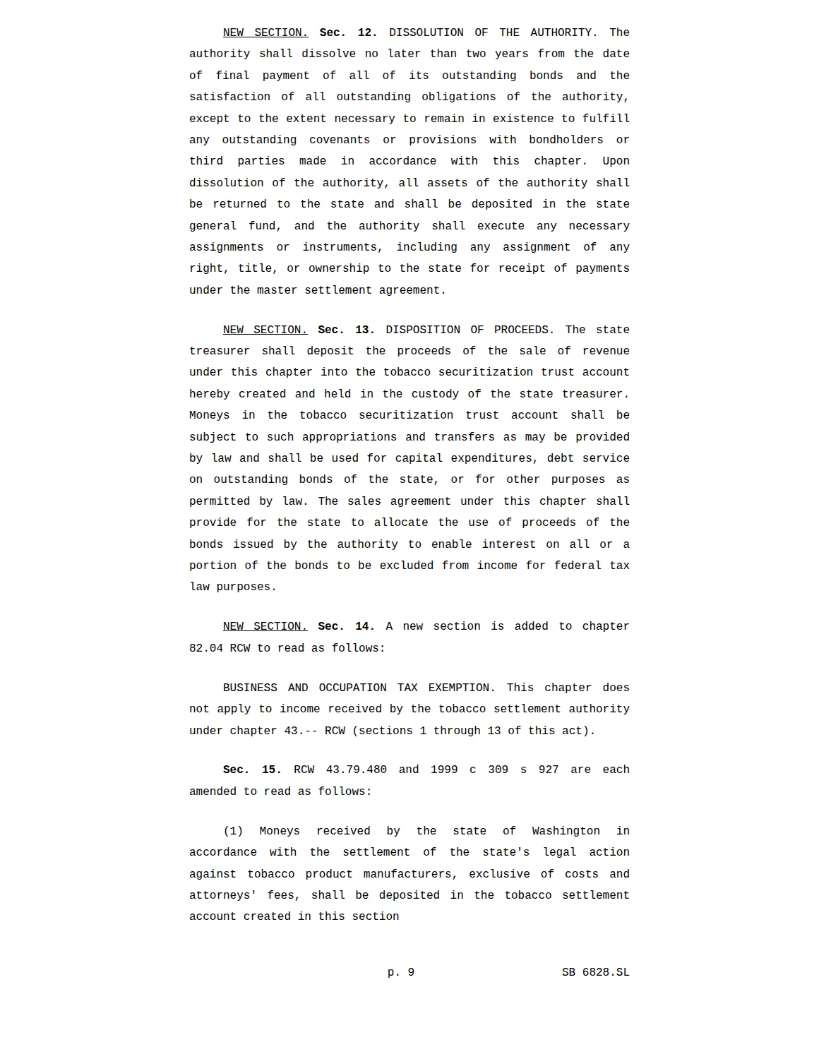NEW SECTION. Sec. 12. DISSOLUTION OF THE AUTHORITY. The authority shall dissolve no later than two years from the date of final payment of all of its outstanding bonds and the satisfaction of all outstanding obligations of the authority, except to the extent necessary to remain in existence to fulfill any outstanding covenants or provisions with bondholders or third parties made in accordance with this chapter. Upon dissolution of the authority, all assets of the authority shall be returned to the state and shall be deposited in the state general fund, and the authority shall execute any necessary assignments or instruments, including any assignment of any right, title, or ownership to the state for receipt of payments under the master settlement agreement.
NEW SECTION. Sec. 13. DISPOSITION OF PROCEEDS. The state treasurer shall deposit the proceeds of the sale of revenue under this chapter into the tobacco securitization trust account hereby created and held in the custody of the state treasurer. Moneys in the tobacco securitization trust account shall be subject to such appropriations and transfers as may be provided by law and shall be used for capital expenditures, debt service on outstanding bonds of the state, or for other purposes as permitted by law. The sales agreement under this chapter shall provide for the state to allocate the use of proceeds of the bonds issued by the authority to enable interest on all or a portion of the bonds to be excluded from income for federal tax law purposes.
NEW SECTION. Sec. 14. A new section is added to chapter 82.04 RCW to read as follows:
BUSINESS AND OCCUPATION TAX EXEMPTION. This chapter does not apply to income received by the tobacco settlement authority under chapter 43.-- RCW (sections 1 through 13 of this act).
Sec. 15. RCW 43.79.480 and 1999 c 309 s 927 are each amended to read as follows:
(1) Moneys received by the state of Washington in accordance with the settlement of the state's legal action against tobacco product manufacturers, exclusive of costs and attorneys' fees, shall be deposited in the tobacco settlement account created in this section
p. 9 SB 6828.SL